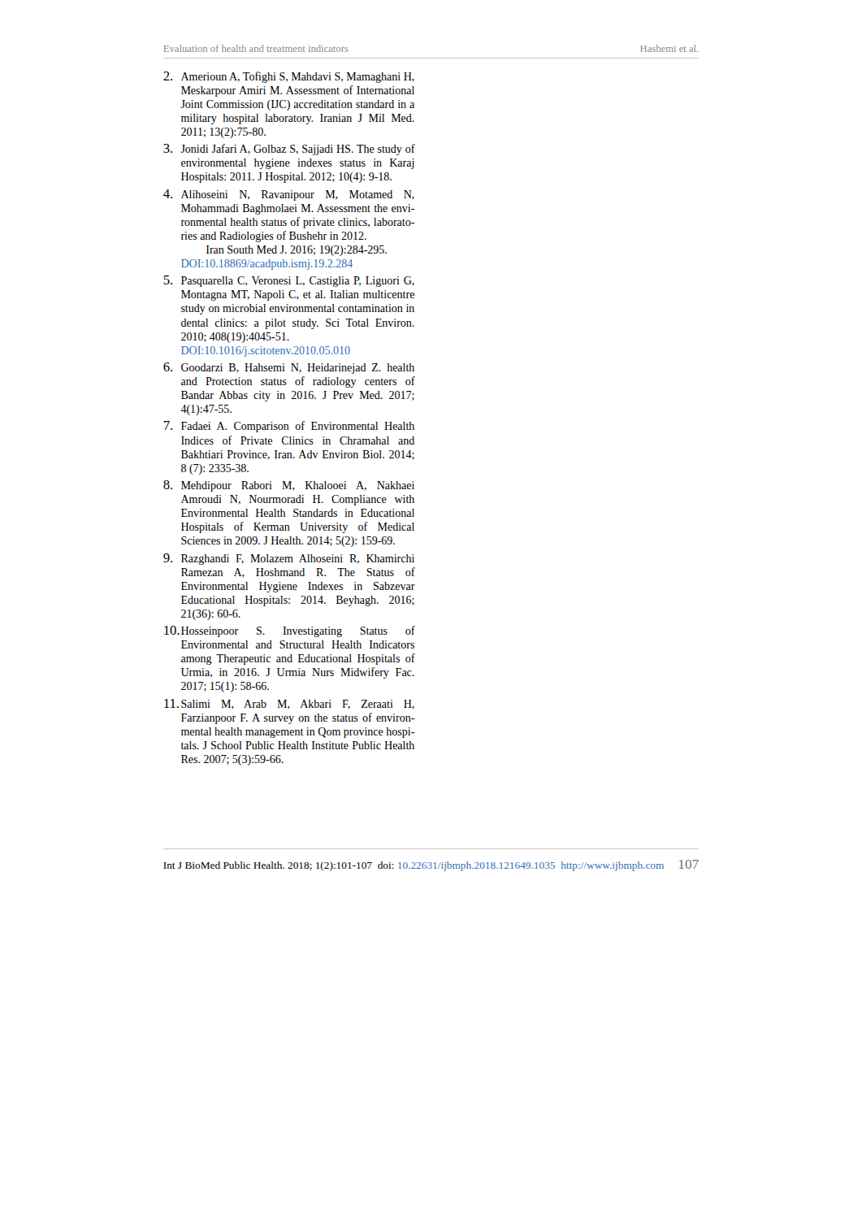Evaluation of health and treatment indicators Hashemi et al.
Amerioun A, Tofighi S, Mahdavi S, Mamaghani H, Meskarpour Amiri M. Assessment of International Joint Commission (IJC) accreditation standard in a military hospital laboratory. Iranian J Mil Med. 2011; 13(2):75-80.
Jonidi Jafari A, Golbaz S, Sajjadi HS. The study of environmental hygiene indexes status in Karaj Hospitals: 2011. J Hospital. 2012; 10(4): 9-18.
Alihoseini N, Ravanipour M, Motamed N, Mohammadi Baghmolaei M. Assessment the environmental health status of private clinics, laboratories and Radiologies of Bushehr in 2012. Iran South Med J. 2016; 19(2):284-295. DOI:10.18869/acadpub.ismj.19.2.284
Pasquarella C, Veronesi L, Castiglia P, Liguori G, Montagna MT, Napoli C, et al. Italian multicentre study on microbial environmental contamination in dental clinics: a pilot study. Sci Total Environ. 2010; 408(19):4045-51.
DOI:10.1016/j.scitotenv.2010.05.010
Goodarzi B, Hahsemi N, Heidarinejad Z. health and Protection status of radiology centers of Bandar Abbas city in 2016. J Prev Med. 2017; 4(1):47-55.
Fadaei A. Comparison of Environmental Health Indices of Private Clinics in Chramahal and Bakhtiari Province, Iran. Adv Environ Biol. 2014; 8 (7): 2335-38.
Mehdipour Rabori M, Khalooei A, Nakhaei Amroudi N, Nourmoradi H. Compliance with Environmental Health Standards in Educational Hospitals of Kerman University of Medical Sciences in 2009. J Health. 2014; 5(2): 159-69.
Razghandi F, Molazem Alhoseini R, Khamirchi Ramezan A, Hoshmand R. The Status of Environmental Hygiene Indexes in Sabzevar Educational Hospitals: 2014. Beyhagh. 2016; 21(36): 60-6.
Hosseinpoor S. Investigating Status of Environmental and Structural Health Indicators among Therapeutic and Educational Hospitals of Urmia, in 2016. J Urmia Nurs Midwifery Fac. 2017; 15(1): 58-66.
Salimi M, Arab M, Akbari F, Zeraati H, Farzianpoor F. A survey on the status of environmental health management in Qom province hospitals. J School Public Health Institute Public Health Res. 2007; 5(3):59-66.
Int J BioMed Public Health. 2018; 1(2):101-107 doi: 10.22631/ijbmph.2018.121649.1035 http://www.ijbmph.com
107